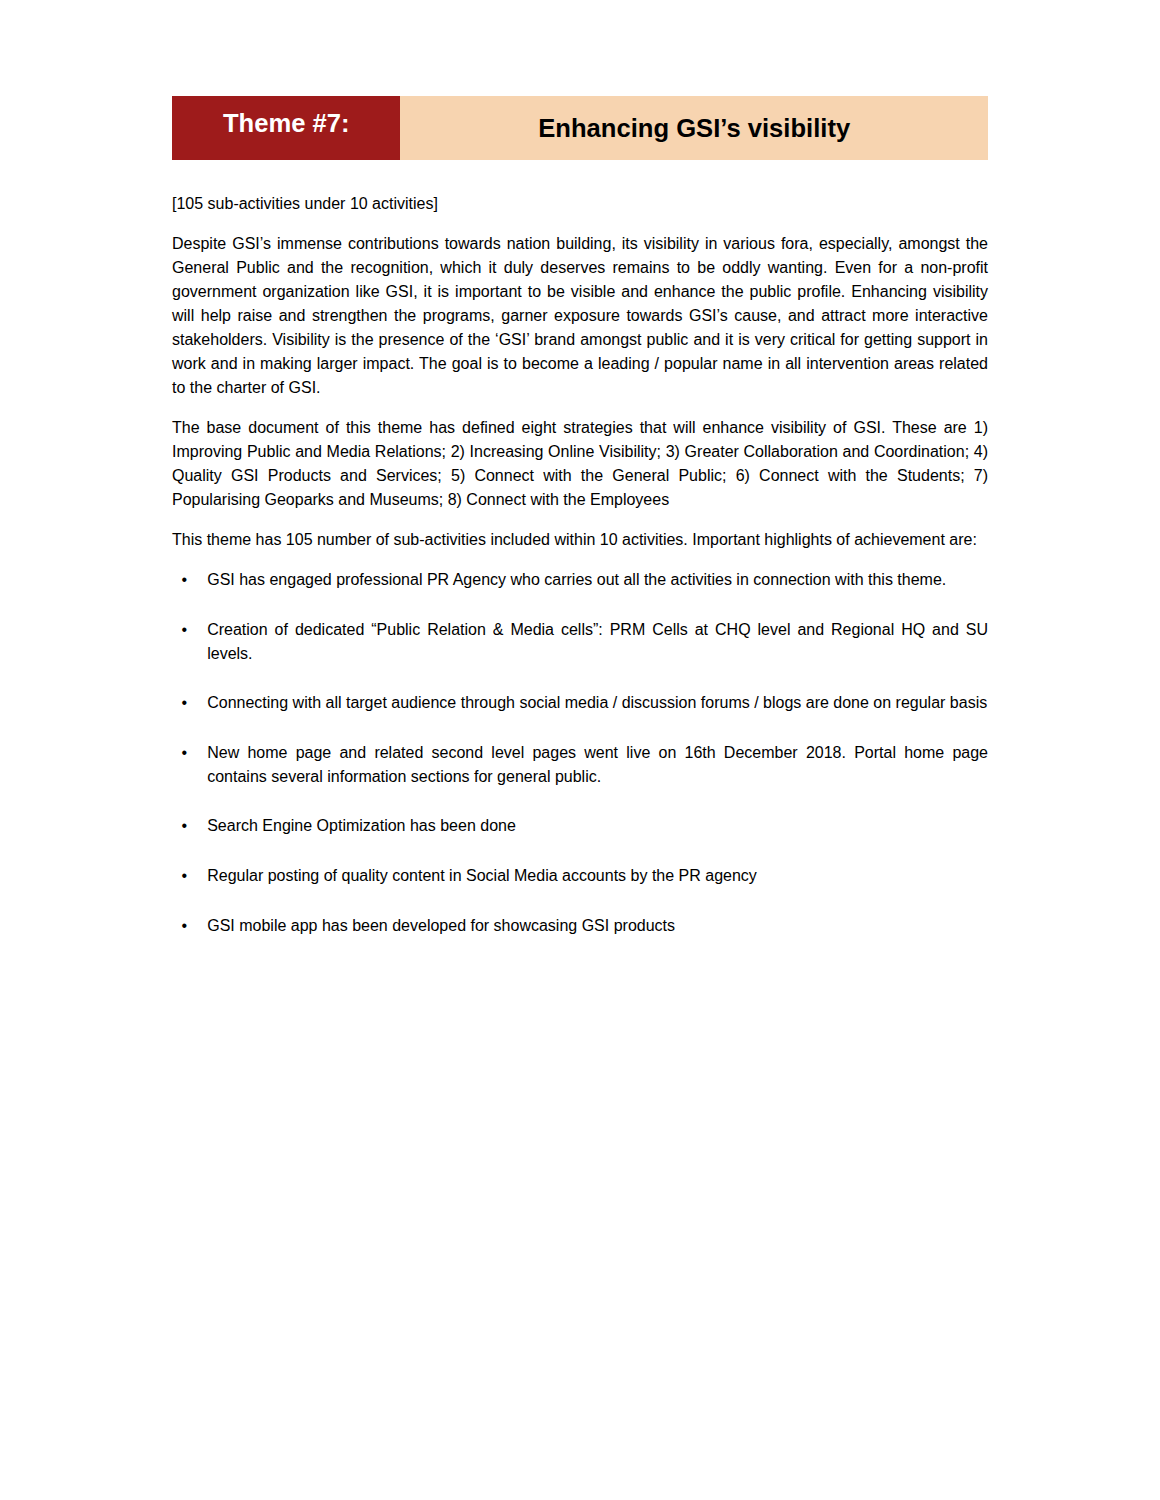Theme #7:
Enhancing GSI’s visibility
[105 sub-activities under 10 activities]
Despite GSI’s immense contributions towards nation building, its visibility in various fora, especially, amongst the General Public and the recognition, which it duly deserves remains to be oddly wanting. Even for a non-profit government organization like GSI, it is important to be visible and enhance the public profile. Enhancing visibility will help raise and strengthen the programs, garner exposure towards GSI’s cause, and attract more interactive stakeholders. Visibility is the presence of the ‘GSI’ brand amongst public and it is very critical for getting support in work and in making larger impact. The goal is to become a leading / popular name in all intervention areas related to the charter of GSI.
The base document of this theme has defined eight strategies that will enhance visibility of GSI. These are 1) Improving Public and Media Relations; 2) Increasing Online Visibility; 3) Greater Collaboration and Coordination; 4) Quality GSI Products and Services; 5) Connect with the General Public; 6) Connect with the Students; 7) Popularising Geoparks and Museums; 8) Connect with the Employees
This theme has 105 number of sub-activities included within 10 activities. Important highlights of achievement are:
GSI has engaged professional PR Agency who carries out all the activities in connection with this theme.
Creation of dedicated “Public Relation & Media cells”: PRM Cells at CHQ level and Regional HQ and SU levels.
Connecting with all target audience through social media / discussion forums / blogs are done on regular basis
New home page and related second level pages went live on 16th December 2018. Portal home page contains several information sections for general public.
Search Engine Optimization has been done
Regular posting of quality content in Social Media accounts by the PR agency
GSI mobile app has been developed for showcasing GSI products